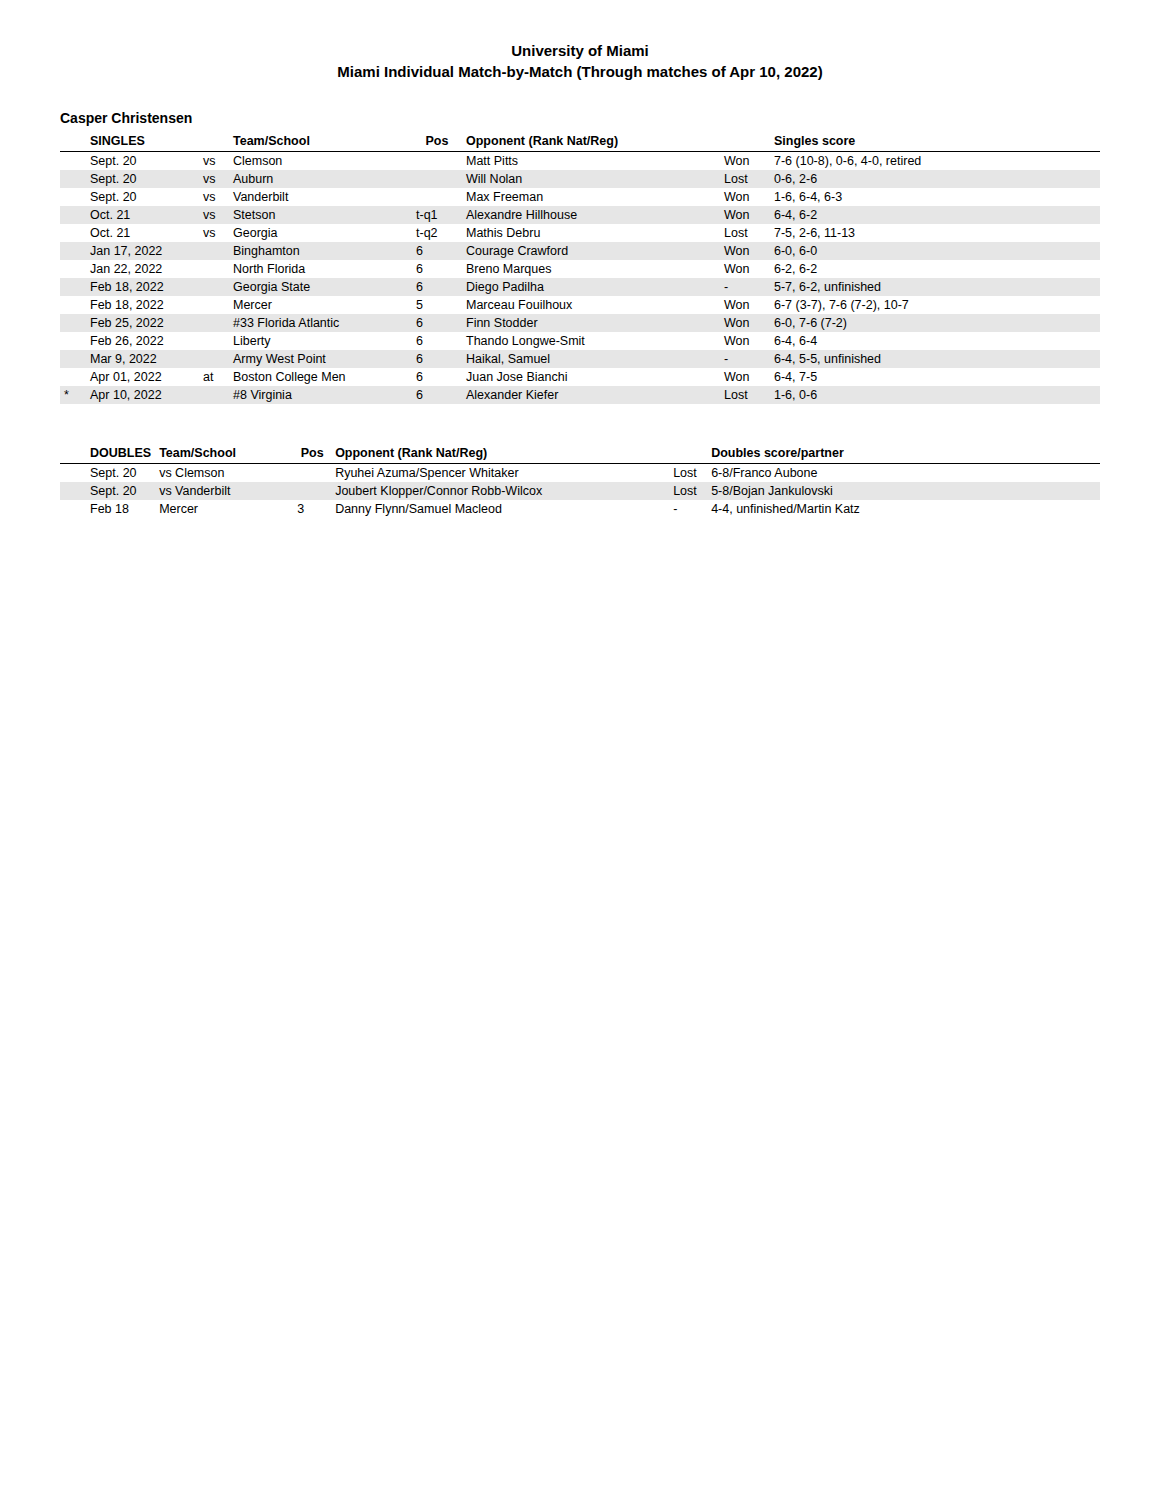University of Miami
Miami Individual Match-by-Match (Through matches of Apr 10, 2022)
Casper Christensen
| | SINGLES | | Team/School | Pos | Opponent (Rank Nat/Reg) | | Singles score |
| --- | --- | --- | --- | --- | --- | --- | --- |
| | Sept. 20 | vs | Clemson | | Matt Pitts | Won | 7-6 (10-8), 0-6, 4-0, retired |
| | Sept. 20 | vs | Auburn | | Will Nolan | Lost | 0-6, 2-6 |
| | Sept. 20 | vs | Vanderbilt | | Max Freeman | Won | 1-6, 6-4, 6-3 |
| | Oct. 21 | vs | Stetson | t-q1 | Alexandre Hillhouse | Won | 6-4, 6-2 |
| | Oct. 21 | vs | Georgia | t-q2 | Mathis Debru | Lost | 7-5, 2-6, 11-13 |
| | Jan 17, 2022 | | Binghamton | 6 | Courage Crawford | Won | 6-0, 6-0 |
| | Jan 22, 2022 | | North Florida | 6 | Breno Marques | Won | 6-2, 6-2 |
| | Feb 18, 2022 | | Georgia State | 6 | Diego Padilha | - | 5-7, 6-2, unfinished |
| | Feb 18, 2022 | | Mercer | 5 | Marceau Fouilhoux | Won | 6-7 (3-7), 7-6 (7-2), 10-7 |
| | Feb 25, 2022 | | #33 Florida Atlantic | 6 | Finn Stodder | Won | 6-0, 7-6 (7-2) |
| | Feb 26, 2022 | | Liberty | 6 | Thando Longwe-Smit | Won | 6-4, 6-4 |
| | Mar 9, 2022 | | Army West Point | 6 | Haikal, Samuel | - | 6-4, 5-5, unfinished |
| | Apr 01, 2022 | at | Boston College Men | 6 | Juan Jose Bianchi | Won | 6-4, 7-5 |
| * | Apr 10, 2022 | | #8 Virginia | 6 | Alexander Kiefer | Lost | 1-6, 0-6 |
| | DOUBLES | Team/School | Pos | Opponent (Rank Nat/Reg) | | Doubles score/partner |
| --- | --- | --- | --- | --- | --- | --- |
| | Sept. 20 | vs Clemson | | Ryuhei Azuma/Spencer Whitaker | Lost | 6-8/Franco Aubone |
| | Sept. 20 | vs Vanderbilt | | Joubert Klopper/Connor Robb-Wilcox | Lost | 5-8/Bojan Jankulovski |
| | Feb 18 | Mercer | 3 | Danny Flynn/Samuel Macleod | - | 4-4, unfinished/Martin Katz |